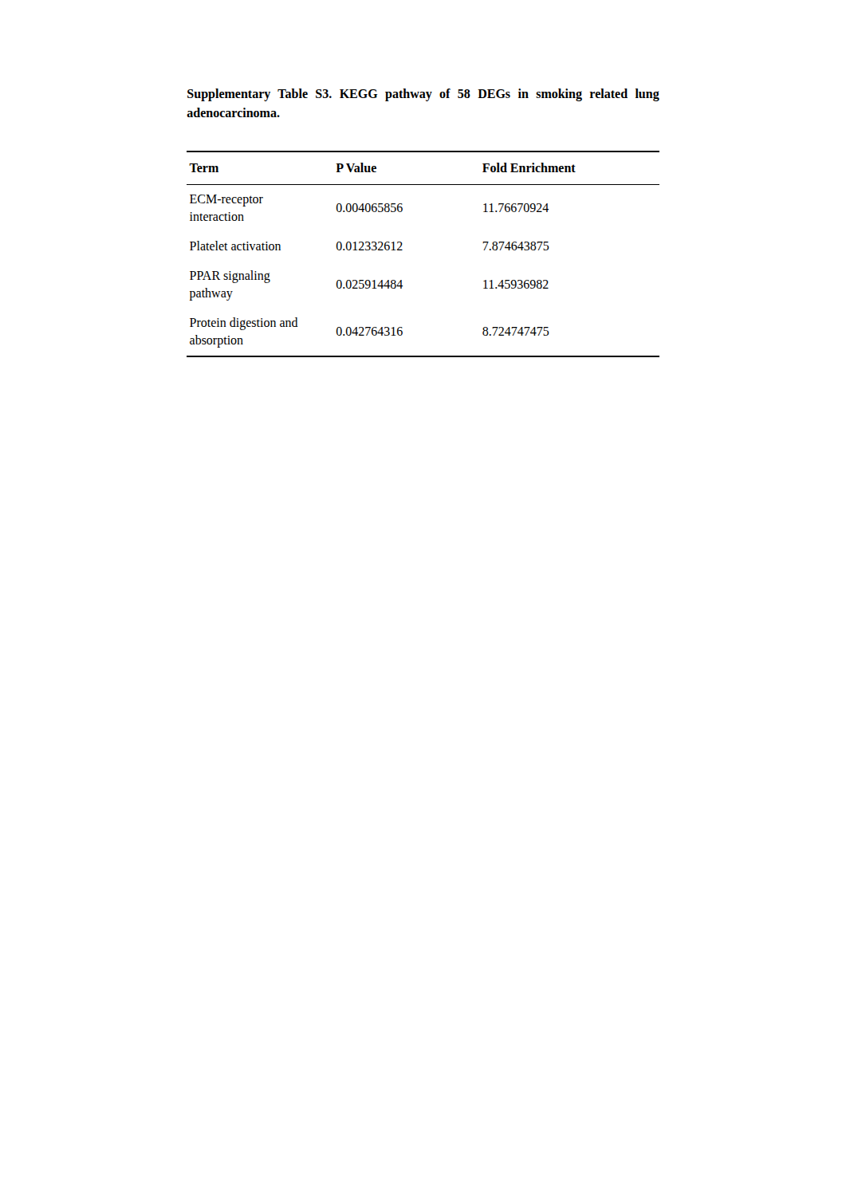Supplementary Table S3. KEGG pathway of 58 DEGs in smoking related lung adenocarcinoma.
| Term | P Value | Fold Enrichment |
| --- | --- | --- |
| ECM-receptor interaction | 0.004065856 | 11.76670924 |
| Platelet activation | 0.012332612 | 7.874643875 |
| PPAR signaling pathway | 0.025914484 | 11.45936982 |
| Protein digestion and absorption | 0.042764316 | 8.724747475 |